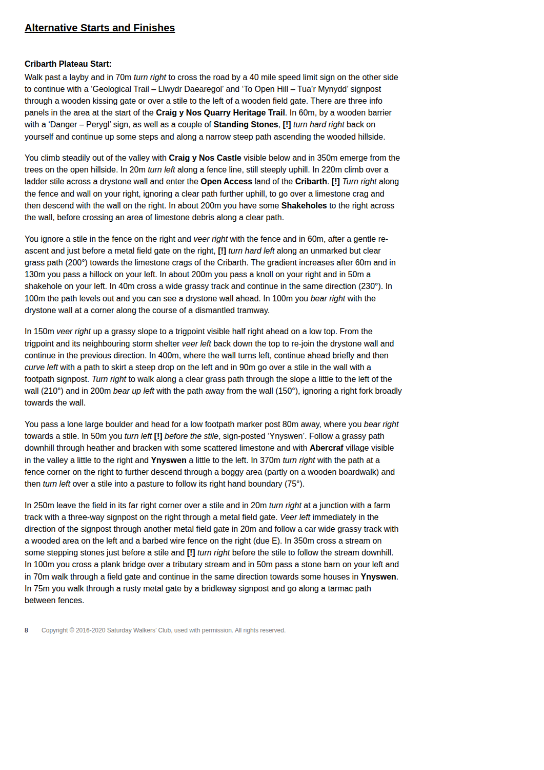Alternative Starts and Finishes
Cribarth Plateau Start:
Walk past a layby and in 70m turn right to cross the road by a 40 mile speed limit sign on the other side to continue with a ‘Geological Trail – Llwydr Daearegol’ and ‘To Open Hill – Tua’r Mynydd’ signpost through a wooden kissing gate or over a stile to the left of a wooden field gate. There are three info panels in the area at the start of the Craig y Nos Quarry Heritage Trail. In 60m, by a wooden barrier with a ‘Danger – Perygl’ sign, as well as a couple of Standing Stones, [!] turn hard right back on yourself and continue up some steps and along a narrow steep path ascending the wooded hillside.
You climb steadily out of the valley with Craig y Nos Castle visible below and in 350m emerge from the trees on the open hillside. In 20m turn left along a fence line, still steeply uphill. In 220m climb over a ladder stile across a drystone wall and enter the Open Access land of the Cribarth. [!] Turn right along the fence and wall on your right, ignoring a clear path further uphill, to go over a limestone crag and then descend with the wall on the right. In about 200m you have some Shakeholes to the right across the wall, before crossing an area of limestone debris along a clear path.
You ignore a stile in the fence on the right and veer right with the fence and in 60m, after a gentle re-ascent and just before a metal field gate on the right, [!] turn hard left along an unmarked but clear grass path (200°) towards the limestone crags of the Cribarth. The gradient increases after 60m and in 130m you pass a hillock on your left. In about 200m you pass a knoll on your right and in 50m a shakehole on your left. In 40m cross a wide grassy track and continue in the same direction (230°). In 100m the path levels out and you can see a drystone wall ahead. In 100m you bear right with the drystone wall at a corner along the course of a dismantled tramway.
In 150m veer right up a grassy slope to a trigpoint visible half right ahead on a low top. From the trigpoint and its neighbouring storm shelter veer left back down the top to re-join the drystone wall and continue in the previous direction. In 400m, where the wall turns left, continue ahead briefly and then curve left with a path to skirt a steep drop on the left and in 90m go over a stile in the wall with a footpath signpost. Turn right to walk along a clear grass path through the slope a little to the left of the wall (210°) and in 200m bear up left with the path away from the wall (150°), ignoring a right fork broadly towards the wall.
You pass a lone large boulder and head for a low footpath marker post 80m away, where you bear right towards a stile. In 50m you turn left [!] before the stile, sign-posted ‘Ynyswen’. Follow a grassy path downhill through heather and bracken with some scattered limestone and with Abercraf village visible in the valley a little to the right and Ynyswen a little to the left. In 370m turn right with the path at a fence corner on the right to further descend through a boggy area (partly on a wooden boardwalk) and then turn left over a stile into a pasture to follow its right hand boundary (75°).
In 250m leave the field in its far right corner over a stile and in 20m turn right at a junction with a farm track with a three-way signpost on the right through a metal field gate. Veer left immediately in the direction of the signpost through another metal field gate in 20m and follow a car wide grassy track with a wooded area on the left and a barbed wire fence on the right (due E). In 350m cross a stream on some stepping stones just before a stile and [!] turn right before the stile to follow the stream downhill. In 100m you cross a plank bridge over a tributary stream and in 50m pass a stone barn on your left and in 70m walk through a field gate and continue in the same direction towards some houses in Ynyswen. In 75m you walk through a rusty metal gate by a bridleway signpost and go along a tarmac path between fences.
8 Copyright © 2016-2020 Saturday Walkers’ Club, used with permission. All rights reserved.